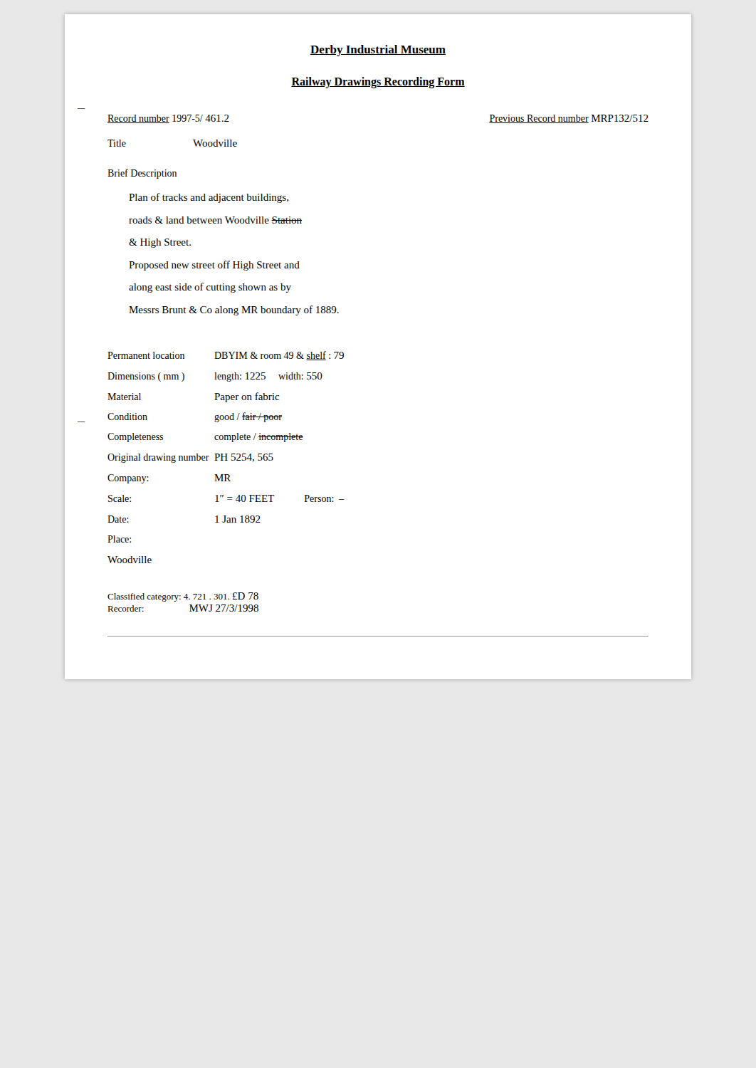–
–
Derby Industrial Museum
Railway Drawings Recording Form
Record number 1997-5/ 461.2
Previous Record number MRP132/512
Title
Woodville
Brief Description
Plan of tracks and adjacent buildings,
roads & land between Woodville Station
& High Street.
Proposed new street off High Street and
along east side of cutting shown as by
Messrs Brunt & Co along MR boundary of 1889.
Permanent location
DBYIM & room 49 & shelf : 79
Dimensions ( mm )
length: 1225 width: 550
Material
Paper on fabric
Condition
good / fair / poor
Completeness
complete / incomplete
Original drawing number
PH 5254, 565
Company:
MR
Scale:
1″ = 40 FEET Person: –
Date:
1 Jan 1892
Place:
Woodville
Classified category: 4. 721 . 301. £D 78
Recorder: MWJ 27/3/1998